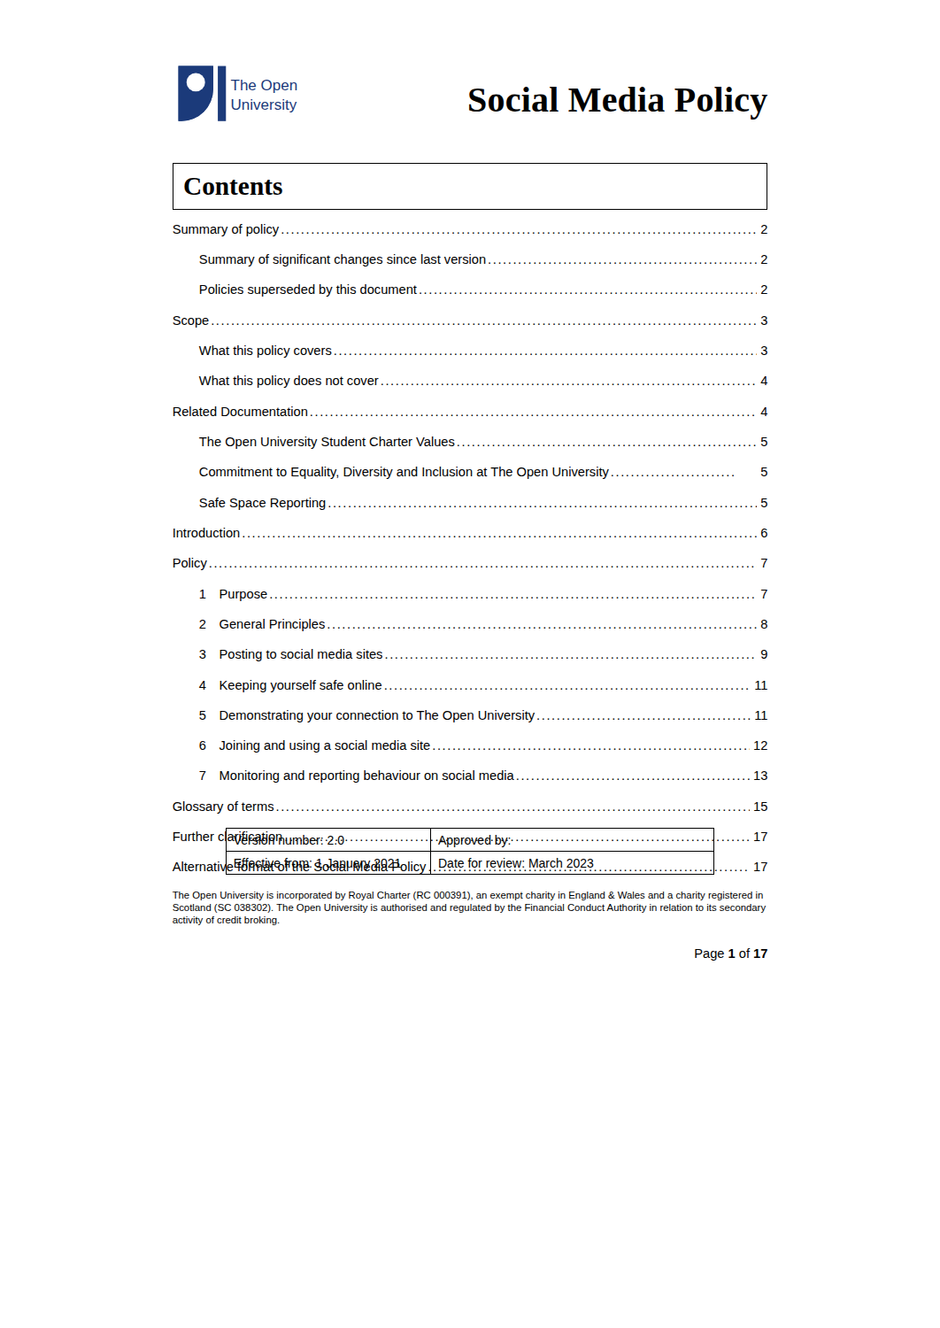The Open University
Social Media Policy
Contents
Summary of policy.................................................................................................. 2
Summary of significant changes since last version.......................................................... 2
Policies superseded by this document.............................................................................. 2
Scope..................................................................................................................................... 3
What this policy covers..................................................................................................... 3
What this policy does not cover....................................................................................... 4
Related Documentation..................................................................................................... 4
The Open University Student Charter Values.................................................................... 5
Commitment to Equality, Diversity and Inclusion at The Open University......................... 5
Safe Space Reporting..................................................................................................... 5
Introduction........................................................................................................................... 6
Policy..................................................................................................................................... 7
1 Purpose.................................................................................................................... 7
2 General Principles................................................................................................. 8
3 Posting to social media sites......................................................................................... 9
4 Keeping yourself safe online..................................................................................... 11
5 Demonstrating your connection to The Open University............................................. 11
6 Joining and using a social media site......................................................................... 12
7 Monitoring and reporting behaviour on social media.................................................. 13
Glossary of terms.............................................................................................................. 15
Further clarification............................................................................................................ 17
Alternative format of the Social Media Policy..................................................................... 17
| Version number: 2.0 | Approved by: |
| Effective from: 1 January 2021 | Date for review: March 2023 |
The Open University is incorporated by Royal Charter (RC 000391), an exempt charity in England & Wales and a charity registered in Scotland (SC 038302). The Open University is authorised and regulated by the Financial Conduct Authority in relation to its secondary activity of credit broking.
Page 1 of 17